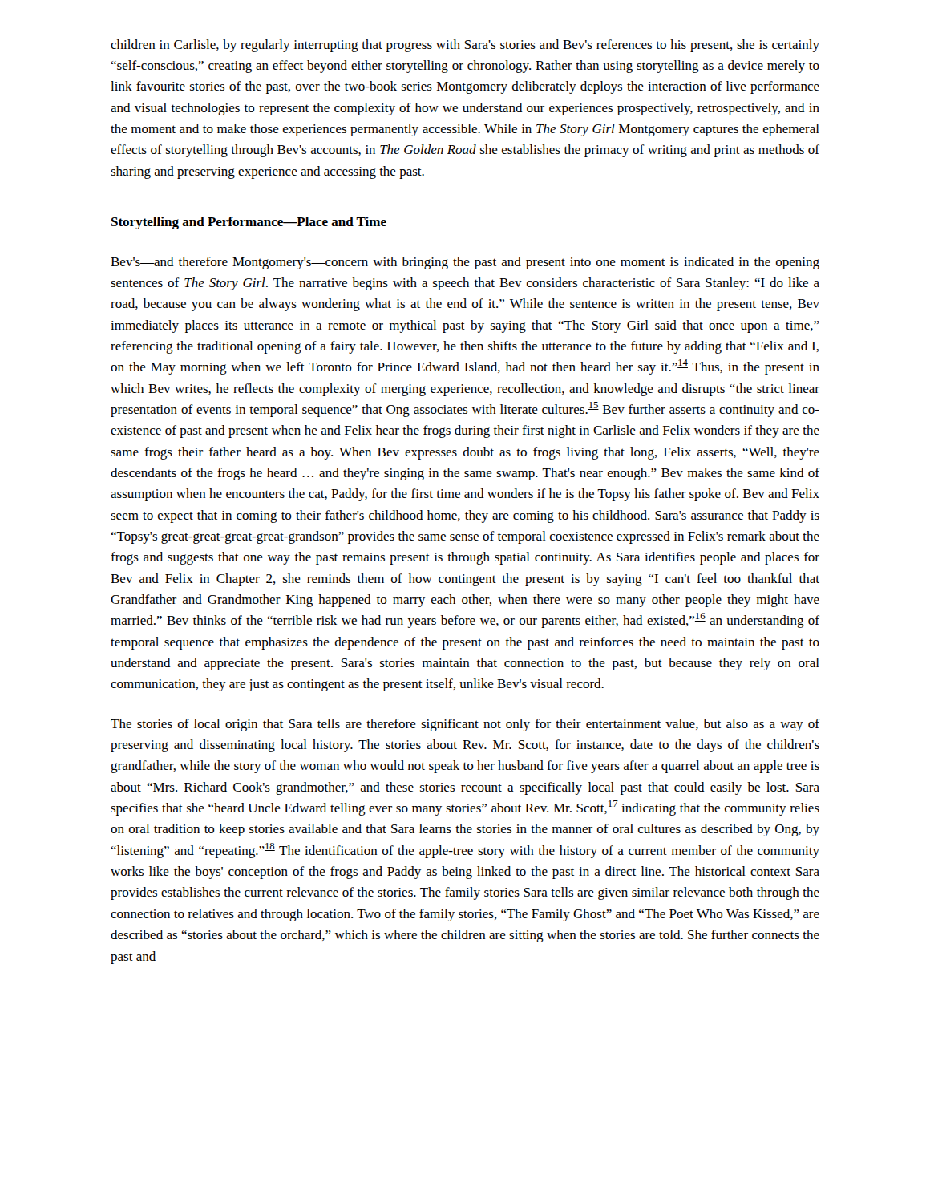children in Carlisle, by regularly interrupting that progress with Sara's stories and Bev's references to his present, she is certainly “self-conscious,” creating an effect beyond either storytelling or chronology. Rather than using storytelling as a device merely to link favourite stories of the past, over the two-book series Montgomery deliberately deploys the interaction of live performance and visual technologies to represent the complexity of how we understand our experiences prospectively, retrospectively, and in the moment and to make those experiences permanently accessible. While in The Story Girl Montgomery captures the ephemeral effects of storytelling through Bev's accounts, in The Golden Road she establishes the primacy of writing and print as methods of sharing and preserving experience and accessing the past.
Storytelling and Performance—Place and Time
Bev's—and therefore Montgomery's—concern with bringing the past and present into one moment is indicated in the opening sentences of The Story Girl. The narrative begins with a speech that Bev considers characteristic of Sara Stanley: “I do like a road, because you can be always wondering what is at the end of it.” While the sentence is written in the present tense, Bev immediately places its utterance in a remote or mythical past by saying that “The Story Girl said that once upon a time,” referencing the traditional opening of a fairy tale. However, he then shifts the utterance to the future by adding that “Felix and I, on the May morning when we left Toronto for Prince Edward Island, had not then heard her say it.”14 Thus, in the present in which Bev writes, he reflects the complexity of merging experience, recollection, and knowledge and disrupts “the strict linear presentation of events in temporal sequence” that Ong associates with literate cultures.15 Bev further asserts a continuity and co-existence of past and present when he and Felix hear the frogs during their first night in Carlisle and Felix wonders if they are the same frogs their father heard as a boy. When Bev expresses doubt as to frogs living that long, Felix asserts, “Well, they're descendants of the frogs he heard … and they're singing in the same swamp. That's near enough.” Bev makes the same kind of assumption when he encounters the cat, Paddy, for the first time and wonders if he is the Topsy his father spoke of. Bev and Felix seem to expect that in coming to their father's childhood home, they are coming to his childhood. Sara's assurance that Paddy is “Topsy's great-great-great-great-grandson” provides the same sense of temporal coexistence expressed in Felix's remark about the frogs and suggests that one way the past remains present is through spatial continuity. As Sara identifies people and places for Bev and Felix in Chapter 2, she reminds them of how contingent the present is by saying “I can't feel too thankful that Grandfather and Grandmother King happened to marry each other, when there were so many other people they might have married.” Bev thinks of the “terrible risk we had run years before we, or our parents either, had existed,”16 an understanding of temporal sequence that emphasizes the dependence of the present on the past and reinforces the need to maintain the past to understand and appreciate the present. Sara's stories maintain that connection to the past, but because they rely on oral communication, they are just as contingent as the present itself, unlike Bev's visual record.
The stories of local origin that Sara tells are therefore significant not only for their entertainment value, but also as a way of preserving and disseminating local history. The stories about Rev. Mr. Scott, for instance, date to the days of the children's grandfather, while the story of the woman who would not speak to her husband for five years after a quarrel about an apple tree is about “Mrs. Richard Cook's grandmother,” and these stories recount a specifically local past that could easily be lost. Sara specifies that she “heard Uncle Edward telling ever so many stories” about Rev. Mr. Scott,17 indicating that the community relies on oral tradition to keep stories available and that Sara learns the stories in the manner of oral cultures as described by Ong, by “listening” and “repeating.”18 The identification of the apple-tree story with the history of a current member of the community works like the boys' conception of the frogs and Paddy as being linked to the past in a direct line. The historical context Sara provides establishes the current relevance of the stories. The family stories Sara tells are given similar relevance both through the connection to relatives and through location. Two of the family stories, “The Family Ghost” and “The Poet Who Was Kissed,” are described as “stories about the orchard,” which is where the children are sitting when the stories are told. She further connects the past and